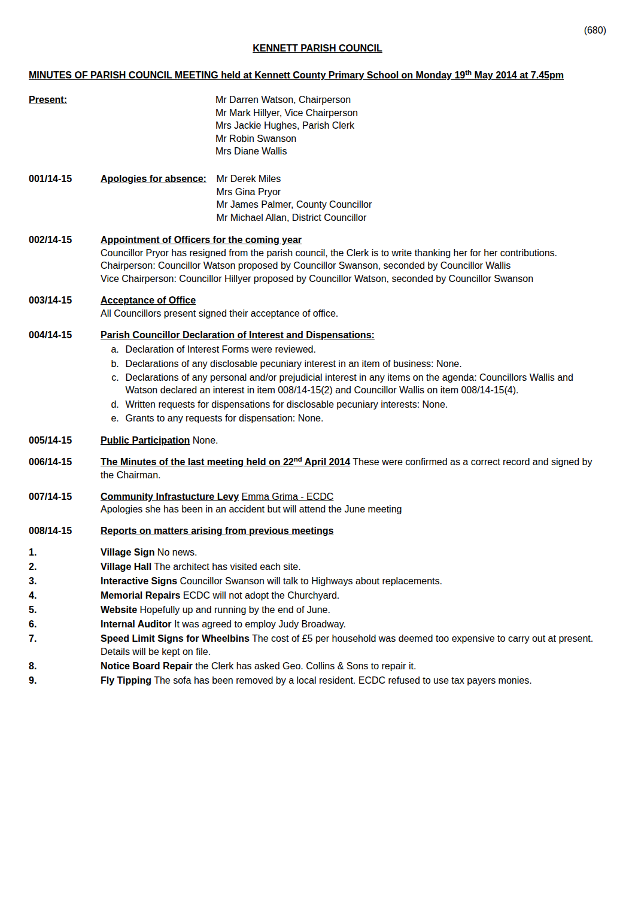(680)
KENNETT PARISH COUNCIL
MINUTES OF PARISH COUNCIL MEETING held at Kennett County Primary School on Monday 19th May 2014 at 7.45pm
| Present: | Mr Darren Watson, Chairperson Mr Mark Hillyer, Vice Chairperson Mrs Jackie Hughes, Parish Clerk Mr Robin Swanson Mrs Diane Wallis |
| 001/14-15 | / Apologies for absence: / Mr Derek Miles Mrs Gina Pryor Mr James Palmer, County Councillor Mr Michael Allan, District Councillor / |
| 002/14-15 | Appointment of Officers for the coming year Councillor Pryor has resigned from the parish council, the Clerk is to write thanking her for her contributions. Chairperson: Councillor Watson proposed by Councillor Swanson, seconded by Councillor Wallis Vice Chairperson: Councillor Hillyer proposed by Councillor Watson, seconded by Councillor Swanson |
| 003/14-15 | Acceptance of Office All Councillors present signed their acceptance of office. |
| 004/14-15 | Parish Councillor Declaration of Interest and Dispensations: Declaration of Interest Forms were reviewed. Declarations of any disclosable pecuniary interest in an item of business: None. Declarations of any personal and/or prejudicial interest in any items on the agenda: Councillors Wallis and Watson declared an interest in item 008/14-15(2) and Councillor Wallis on item 008/14-15(4). Written requests for dispensations for disclosable pecuniary interests: None. Grants to any requests for dispensation: None. |
| 005/14-15 | Public Participation None. |
| 006/14-15 | The Minutes of the last meeting held on 22 nd April 2014 These were confirmed as a correct record and signed by the Chairman. |
| 007/14-15 | Community Infrastucture Levy Emma Grima - ECDC Apologies she has been in an accident but will attend the June meeting |
| 008/14-15 | Reports on matters arising from previous meetings |
| 1. | Village Sign No news. |
| 2. | Village Hall The architect has visited each site. |
| 3. | Interactive Signs Councillor Swanson will talk to Highways about replacements. |
| 4. | Memorial Repairs ECDC will not adopt the Churchyard. |
| 5. | Website Hopefully up and running by the end of June. |
| 6. | Internal Auditor It was agreed to employ Judy Broadway. |
| 7. | Speed Limit Signs for Wheelbins The cost of £5 per household was deemed too expensive to carry out at present. Details will be kept on file. |
| 8. | Notice Board Repair the Clerk has asked Geo. Collins & Sons to repair it. |
| 9. | Fly Tipping The sofa has been removed by a local resident. ECDC refused to use tax payers monies. |